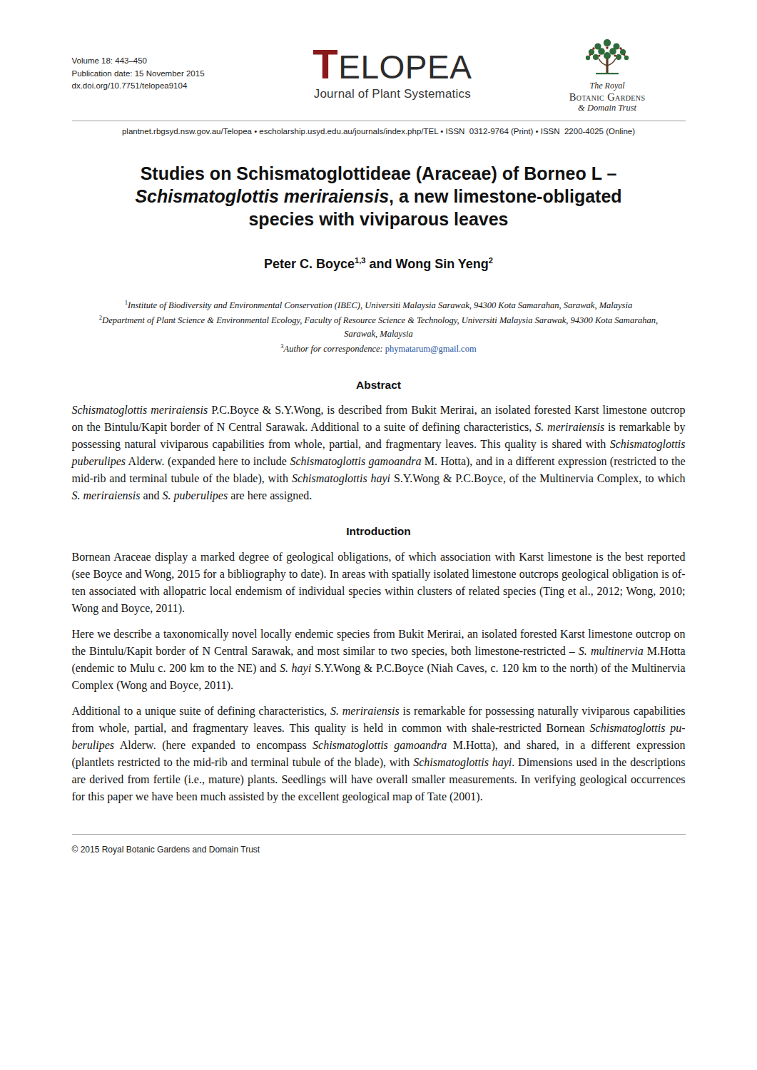Volume 18: 443–450
Publication date: 15 November 2015
dx.doi.org/10.7751/telopea9104
TELOPEA
Journal of Plant Systematics
The Royal Botanic Gardens & Domain Trust
plantnet.rbgsyd.nsw.gov.au/Telopea • escholarship.usyd.edu.au/journals/index.php/TEL • ISSN 0312-9764 (Print) • ISSN 2200-4025 (Online)
Studies on Schismatoglottideae (Araceae) of Borneo L –
Schismatoglottis meriraiensis, a new limestone-obligated
species with viviparous leaves
Peter C. Boyce1,3 and Wong Sin Yeng2
1Institute of Biodiversity and Environmental Conservation (IBEC), Universiti Malaysia Sarawak, 94300 Kota Samarahan, Sarawak, Malaysia
2Department of Plant Science & Environmental Ecology, Faculty of Resource Science & Technology, Universiti Malaysia Sarawak, 94300 Kota Samarahan, Sarawak, Malaysia
3Author for correspondence: phymatarum@gmail.com
Abstract
Schismatoglottis meriraiensis P.C.Boyce & S.Y.Wong, is described from Bukit Merirai, an isolated forested Karst limestone outcrop on the Bintulu/Kapit border of N Central Sarawak. Additional to a suite of defining characteristics, S. meriraiensis is remarkable by possessing natural viviparous capabilities from whole, partial, and fragmentary leaves. This quality is shared with Schismatoglottis puberulipes Alderw. (expanded here to include Schismatoglottis gamoandra M. Hotta), and in a different expression (restricted to the mid-rib and terminal tubule of the blade), with Schismatoglottis hayi S.Y.Wong & P.C.Boyce, of the Multinervia Complex, to which S. meriraiensis and S. puberulipes are here assigned.
Introduction
Bornean Araceae display a marked degree of geological obligations, of which association with Karst limestone is the best reported (see Boyce and Wong, 2015 for a bibliography to date). In areas with spatially isolated limestone outcrops geological obligation is often associated with allopatric local endemism of individual species within clusters of related species (Ting et al., 2012; Wong, 2010; Wong and Boyce, 2011).
Here we describe a taxonomically novel locally endemic species from Bukit Merirai, an isolated forested Karst limestone outcrop on the Bintulu/Kapit border of N Central Sarawak, and most similar to two species, both limestone-restricted – S. multinervia M.Hotta (endemic to Mulu c. 200 km to the NE) and S. hayi S.Y.Wong & P.C.Boyce (Niah Caves, c. 120 km to the north) of the Multinervia Complex (Wong and Boyce, 2011).
Additional to a unique suite of defining characteristics, S. meriraiensis is remarkable for possessing naturally viviparous capabilities from whole, partial, and fragmentary leaves. This quality is held in common with shale-restricted Bornean Schismatoglottis puberulipes Alderw. (here expanded to encompass Schismatoglottis gamoandra M.Hotta), and shared, in a different expression (plantlets restricted to the mid-rib and terminal tubule of the blade), with Schismatoglottis hayi. Dimensions used in the descriptions are derived from fertile (i.e., mature) plants. Seedlings will have overall smaller measurements. In verifying geological occurrences for this paper we have been much assisted by the excellent geological map of Tate (2001).
© 2015 Royal Botanic Gardens and Domain Trust